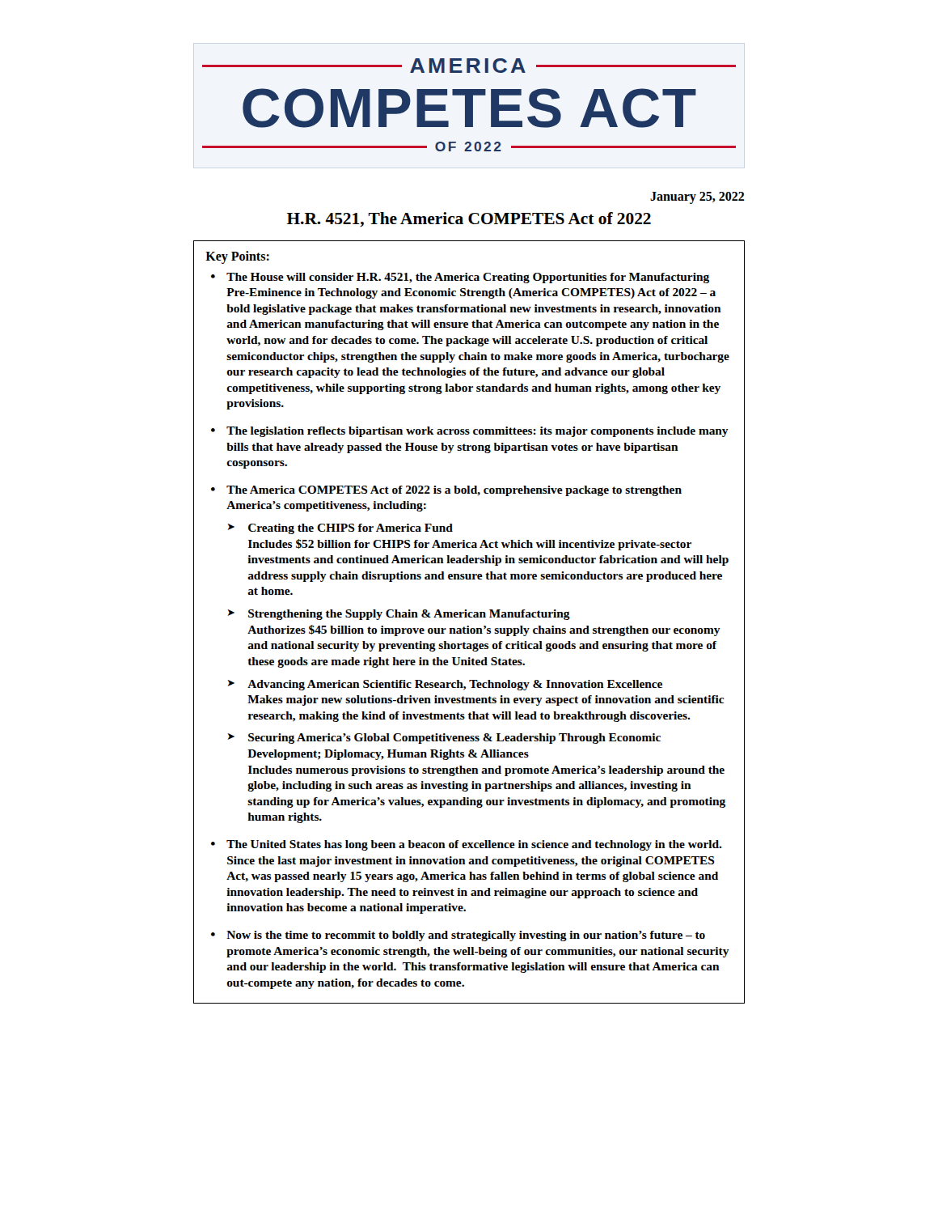AMERICA
COMPETES ACT
OF 2022
January 25, 2022
H.R. 4521, The America COMPETES Act of 2022
Key Points:
The House will consider H.R. 4521, the America Creating Opportunities for Manufacturing Pre-Eminence in Technology and Economic Strength (America COMPETES) Act of 2022 – a bold legislative package that makes transformational new investments in research, innovation and American manufacturing that will ensure that America can outcompete any nation in the world, now and for decades to come. The package will accelerate U.S. production of critical semiconductor chips, strengthen the supply chain to make more goods in America, turbocharge our research capacity to lead the technologies of the future, and advance our global competitiveness, while supporting strong labor standards and human rights, among other key provisions.
The legislation reflects bipartisan work across committees: its major components include many bills that have already passed the House by strong bipartisan votes or have bipartisan cosponsors.
The America COMPETES Act of 2022 is a bold, comprehensive package to strengthen America’s competitiveness, including:
Creating the CHIPS for America Fund Includes $52 billion for CHIPS for America Act which will incentivize private-sector investments and continued American leadership in semiconductor fabrication and will help address supply chain disruptions and ensure that more semiconductors are produced here at home.
Strengthening the Supply Chain & American Manufacturing Authorizes $45 billion to improve our nation’s supply chains and strengthen our economy and national security by preventing shortages of critical goods and ensuring that more of these goods are made right here in the United States.
Advancing American Scientific Research, Technology & Innovation Excellence Makes major new solutions-driven investments in every aspect of innovation and scientific research, making the kind of investments that will lead to breakthrough discoveries.
Securing America’s Global Competitiveness & Leadership Through Economic Development; Diplomacy, Human Rights & Alliances Includes numerous provisions to strengthen and promote America’s leadership around the globe, including in such areas as investing in partnerships and alliances, investing in standing up for America’s values, expanding our investments in diplomacy, and promoting human rights.
The United States has long been a beacon of excellence in science and technology in the world. Since the last major investment in innovation and competitiveness, the original COMPETES Act, was passed nearly 15 years ago, America has fallen behind in terms of global science and innovation leadership. The need to reinvest in and reimagine our approach to science and innovation has become a national imperative.
Now is the time to recommit to boldly and strategically investing in our nation’s future – to promote America’s economic strength, the well-being of our communities, our national security and our leadership in the world. This transformative legislation will ensure that America can out-compete any nation, for decades to come.